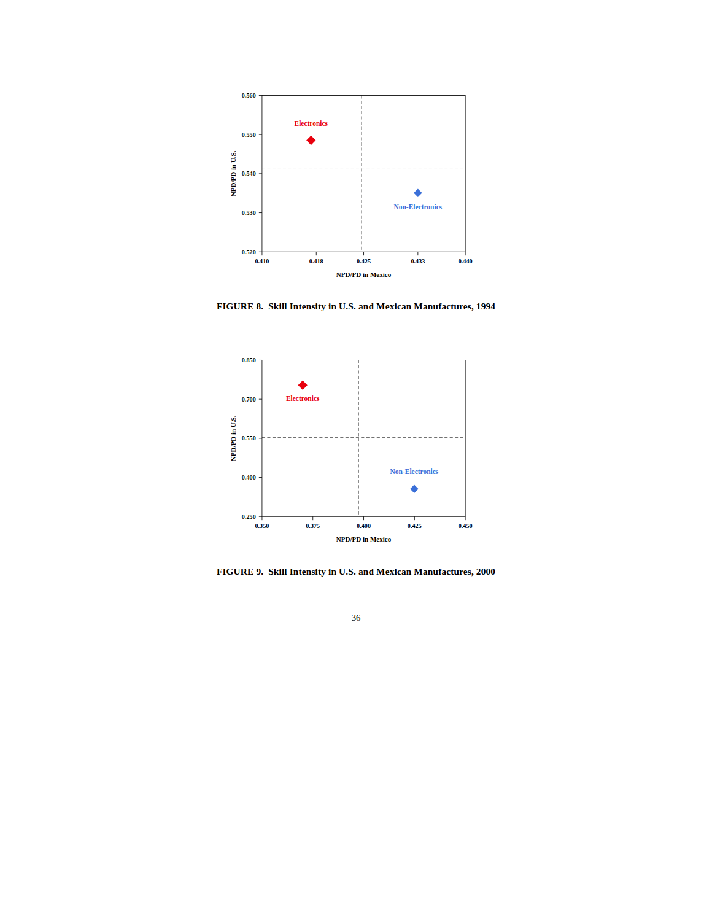0.560 0.550 0.540 0.530 0.520 0.410 0.418 0.425 0.433 0.440 Electronics Non-Electronics NPD/PD in Mexico NPD/PD in U.S.
FIGURE 8. Skill Intensity in U.S. and Mexican Manufactures, 1994
0.850 0.700 0.550 0.400 0.250 0.350 0.375 0.400 0.425 0.450 Electronics Non-Electronics NPD/PD in Mexico NPD/PD in U.S.
FIGURE 9. Skill Intensity in U.S. and Mexican Manufactures, 2000
36